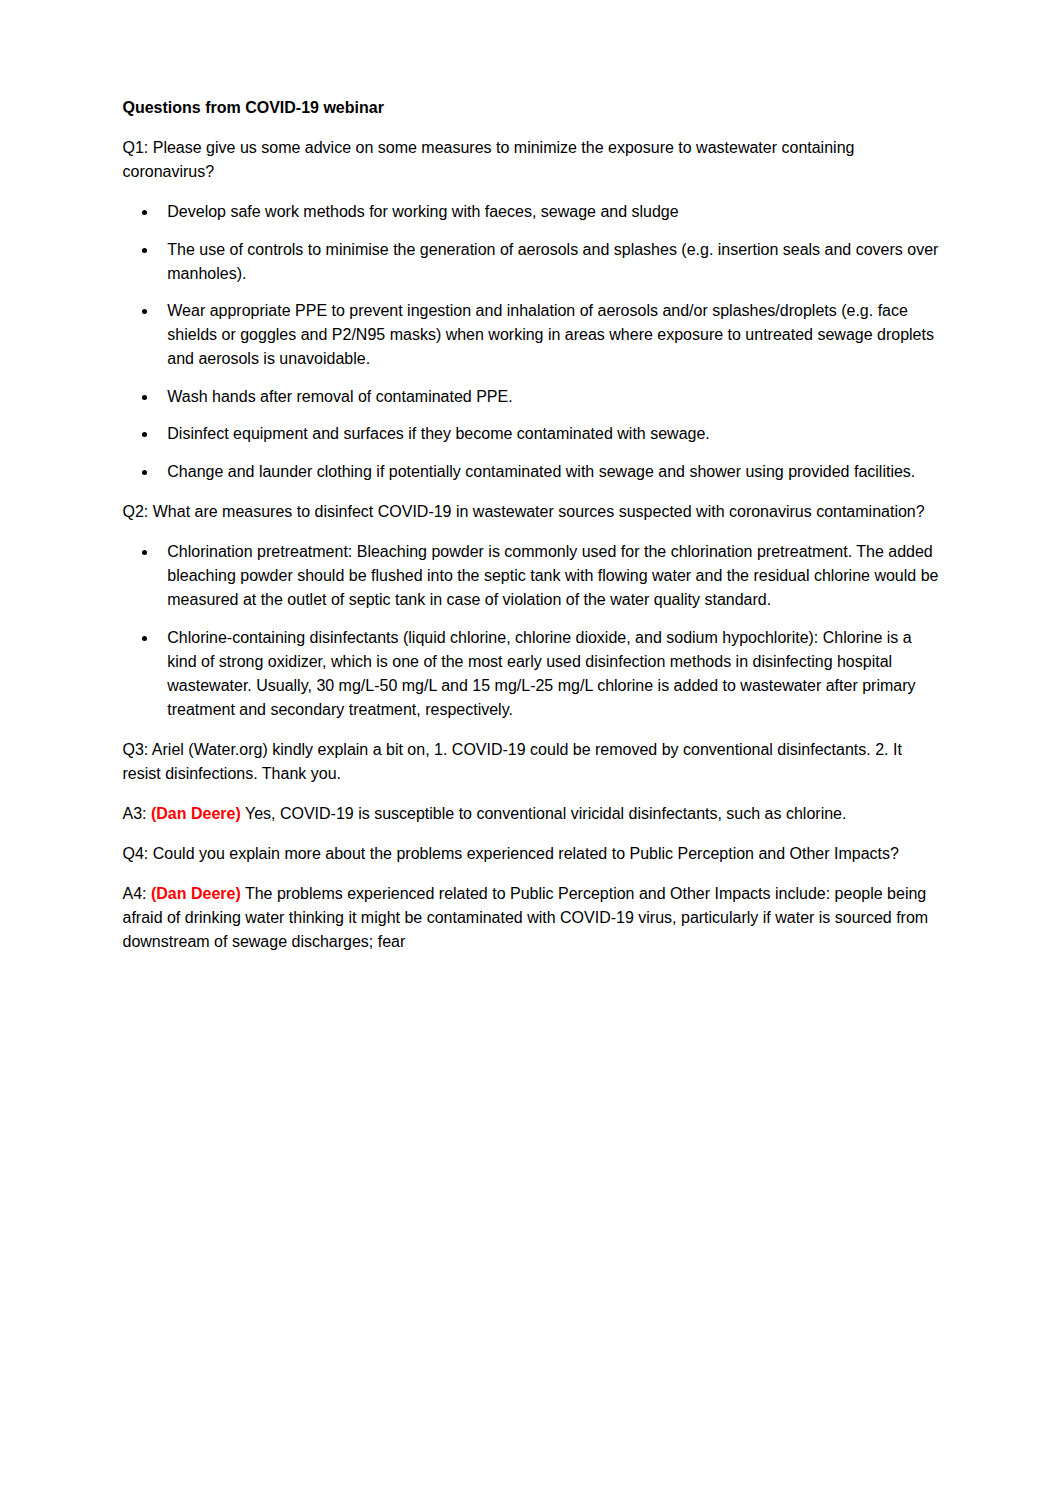Questions from COVID-19 webinar
Q1: Please give us some advice on some measures to minimize the exposure to wastewater containing coronavirus?
Develop safe work methods for working with faeces, sewage and sludge
The use of controls to minimise the generation of aerosols and splashes (e.g. insertion seals and covers over manholes).
Wear appropriate PPE to prevent ingestion and inhalation of aerosols and/or splashes/droplets (e.g. face shields or goggles and P2/N95 masks) when working in areas where exposure to untreated sewage droplets and aerosols is unavoidable.
Wash hands after removal of contaminated PPE.
Disinfect equipment and surfaces if they become contaminated with sewage.
Change and launder clothing if potentially contaminated with sewage and shower using provided facilities.
Q2: What are measures to disinfect COVID-19 in wastewater sources suspected with coronavirus contamination?
Chlorination pretreatment: Bleaching powder is commonly used for the chlorination pretreatment. The added bleaching powder should be flushed into the septic tank with flowing water and the residual chlorine would be measured at the outlet of septic tank in case of violation of the water quality standard.
Chlorine-containing disinfectants (liquid chlorine, chlorine dioxide, and sodium hypochlorite): Chlorine is a kind of strong oxidizer, which is one of the most early used disinfection methods in disinfecting hospital wastewater. Usually, 30 mg/L-50 mg/L and 15 mg/L-25 mg/L chlorine is added to wastewater after primary treatment and secondary treatment, respectively.
Q3: Ariel (Water.org) kindly explain a bit on, 1. COVID-19 could be removed by conventional disinfectants. 2. It resist disinfections. Thank you.
A3: (Dan Deere) Yes, COVID-19 is susceptible to conventional viricidal disinfectants, such as chlorine.
Q4: Could you explain more about the problems experienced related to Public Perception and Other Impacts?
A4: (Dan Deere) The problems experienced related to Public Perception and Other Impacts include: people being afraid of drinking water thinking it might be contaminated with COVID-19 virus, particularly if water is sourced from downstream of sewage discharges; fear